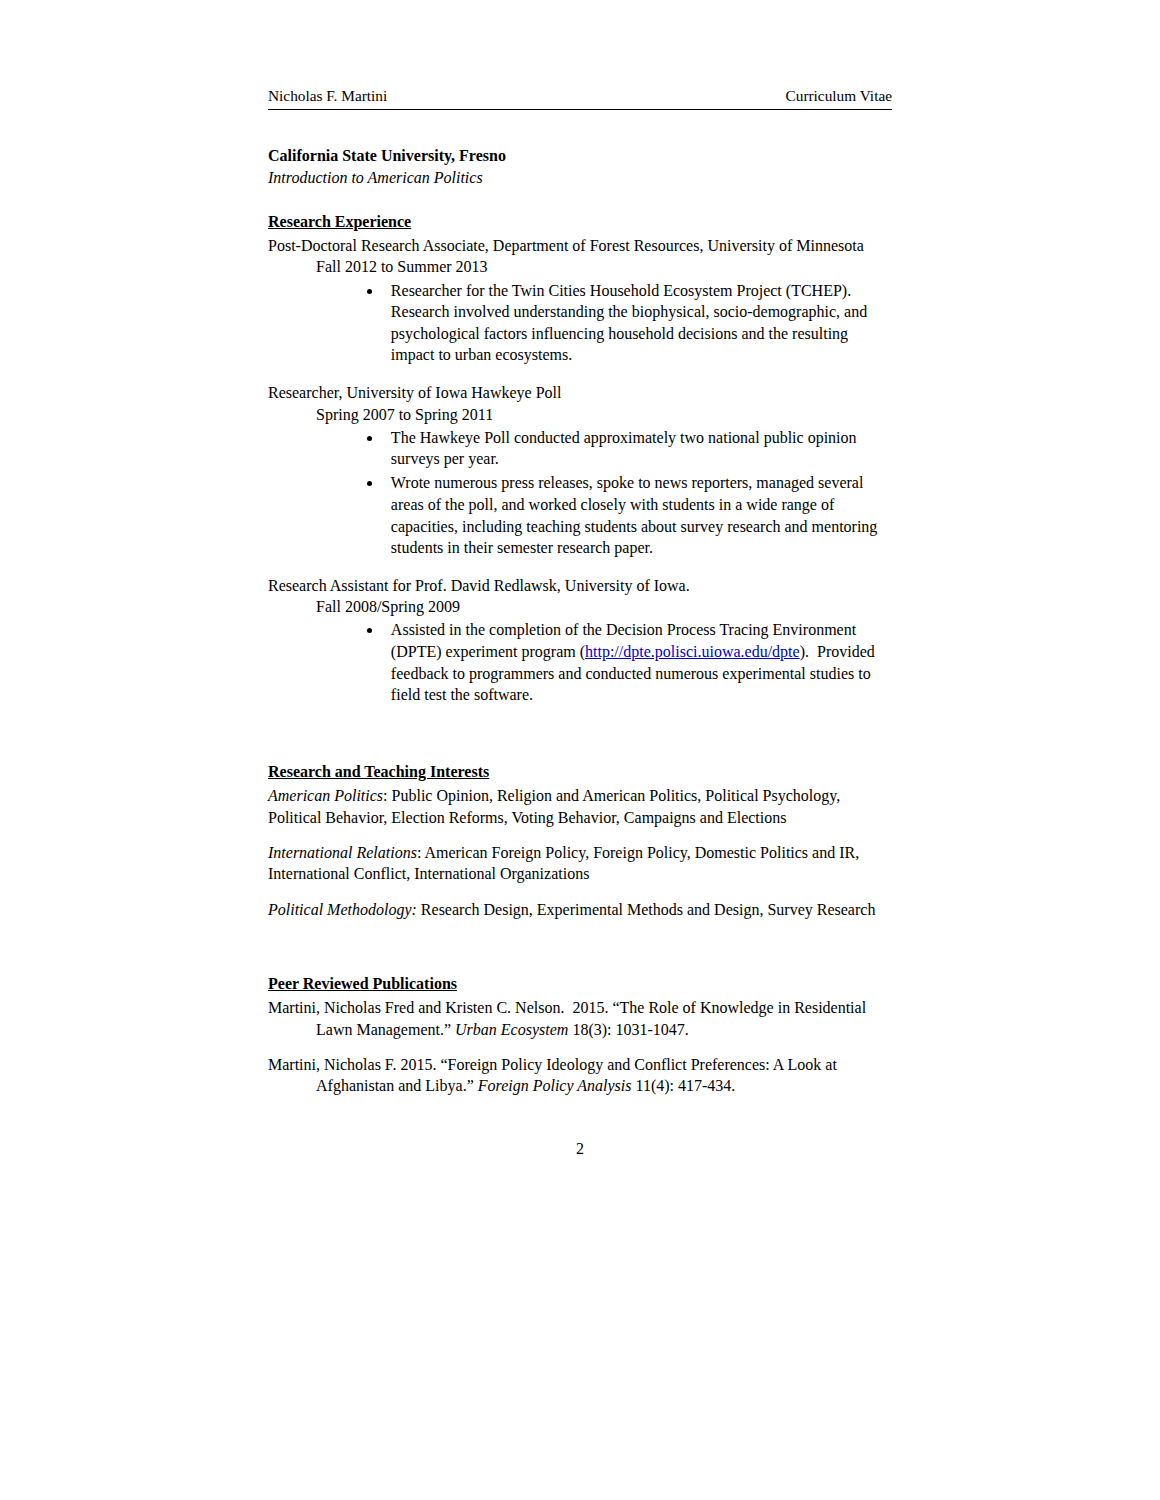Nicholas F. Martini Curriculum Vitae
California State University, Fresno
Introduction to American Politics
Research Experience
Post-Doctoral Research Associate, Department of Forest Resources, University of Minnesota
Fall 2012 to Summer 2013
Researcher for the Twin Cities Household Ecosystem Project (TCHEP). Research involved understanding the biophysical, socio-demographic, and psychological factors influencing household decisions and the resulting impact to urban ecosystems.
Researcher, University of Iowa Hawkeye Poll
Spring 2007 to Spring 2011
The Hawkeye Poll conducted approximately two national public opinion surveys per year.
Wrote numerous press releases, spoke to news reporters, managed several areas of the poll, and worked closely with students in a wide range of capacities, including teaching students about survey research and mentoring students in their semester research paper.
Research Assistant for Prof. David Redlawsk, University of Iowa.
Fall 2008/Spring 2009
Assisted in the completion of the Decision Process Tracing Environment (DPTE) experiment program (http://dpte.polisci.uiowa.edu/dpte). Provided feedback to programmers and conducted numerous experimental studies to field test the software.
Research and Teaching Interests
American Politics: Public Opinion, Religion and American Politics, Political Psychology, Political Behavior, Election Reforms, Voting Behavior, Campaigns and Elections
International Relations: American Foreign Policy, Foreign Policy, Domestic Politics and IR, International Conflict, International Organizations
Political Methodology: Research Design, Experimental Methods and Design, Survey Research
Peer Reviewed Publications
Martini, Nicholas Fred and Kristen C. Nelson. 2015. “The Role of Knowledge in Residential Lawn Management.” Urban Ecosystem 18(3): 1031-1047.
Martini, Nicholas F. 2015. “Foreign Policy Ideology and Conflict Preferences: A Look at Afghanistan and Libya.” Foreign Policy Analysis 11(4): 417-434.
2